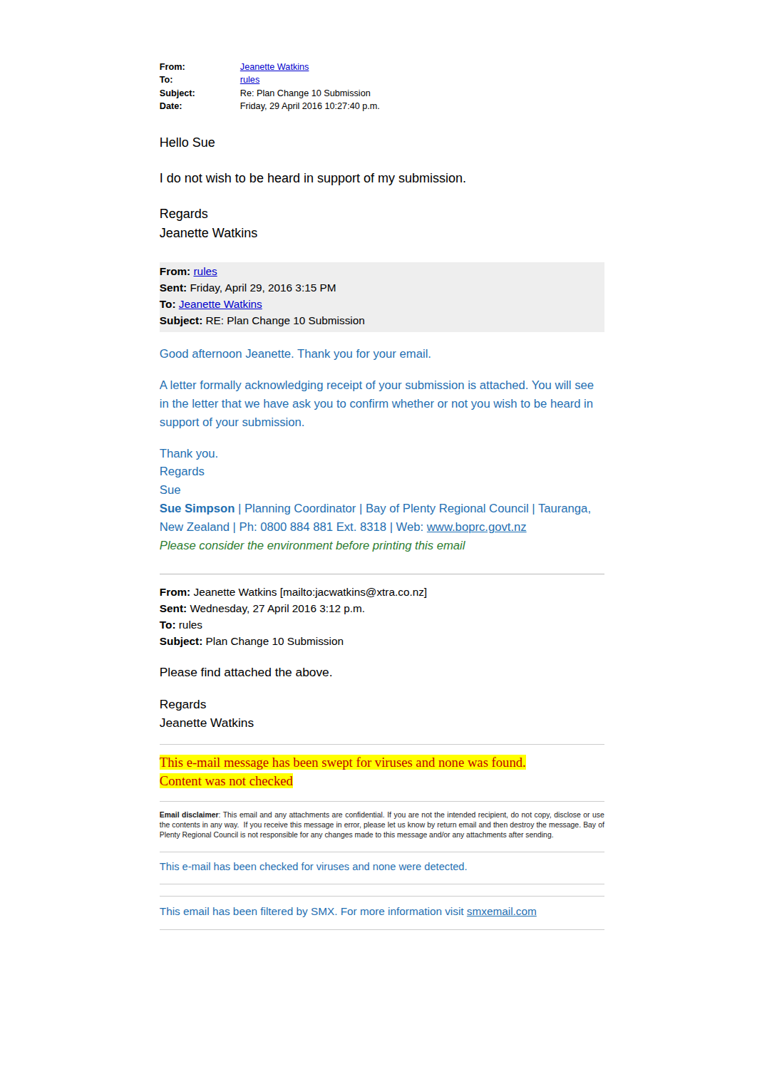| From: | Jeanette Watkins |
| To: | rules |
| Subject: | Re: Plan Change 10 Submission |
| Date: | Friday, 29 April 2016 10:27:40 p.m. |
Hello Sue
I do not wish to be heard in support of my submission.
Regards
Jeanette Watkins
From: rules
Sent: Friday, April 29, 2016 3:15 PM
To: Jeanette Watkins
Subject: RE: Plan Change 10 Submission
Good afternoon Jeanette. Thank you for your email.
A letter formally acknowledging receipt of your submission is attached. You will see in the letter that we have ask you to confirm whether or not you wish to be heard in support of your submission.
Thank you.
Regards
Sue
Sue Simpson | Planning Coordinator | Bay of Plenty Regional Council | Tauranga, New Zealand | Ph: 0800 884 881 Ext. 8318 | Web: www.boprc.govt.nz
Please consider the environment before printing this email
From: Jeanette Watkins [mailto:jacwatkins@xtra.co.nz]
Sent: Wednesday, 27 April 2016 3:12 p.m.
To: rules
Subject: Plan Change 10 Submission
Please find attached the above.
Regards
Jeanette Watkins
This e-mail message has been swept for viruses and none was found.
Content was not checked
Email disclaimer: This email and any attachments are confidential. If you are not the intended recipient, do not copy, disclose or use the contents in any way. If you receive this message in error, please let us know by return email and then destroy the message. Bay of Plenty Regional Council is not responsible for any changes made to this message and/or any attachments after sending.
This e-mail has been checked for viruses and none were detected.
This email has been filtered by SMX. For more information visit smxemail.com